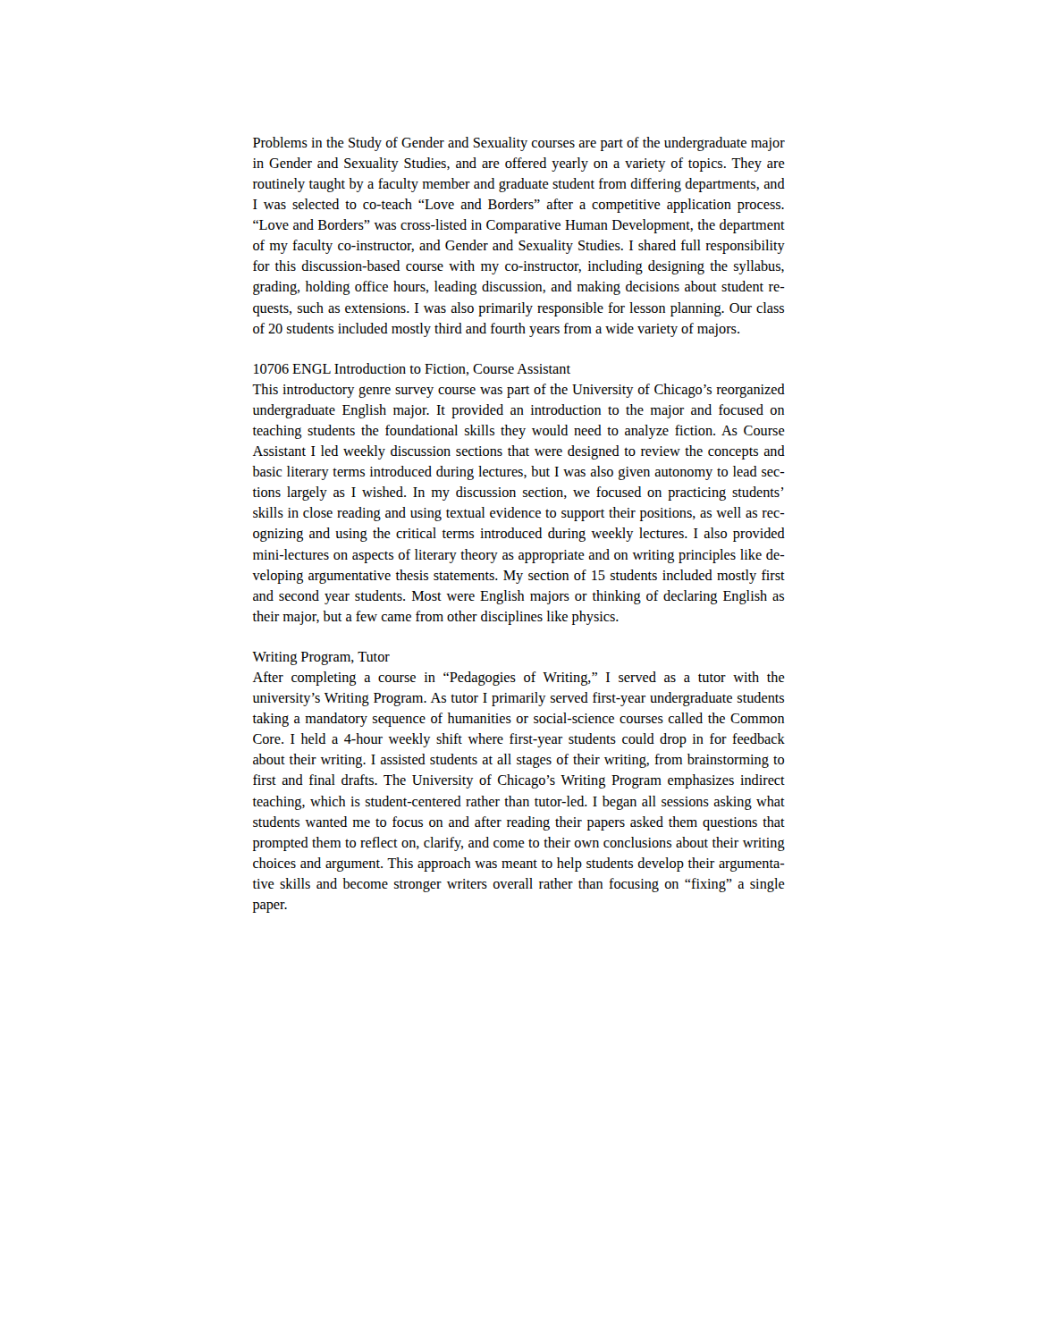Problems in the Study of Gender and Sexuality courses are part of the undergraduate major in Gender and Sexuality Studies, and are offered yearly on a variety of topics. They are routinely taught by a faculty member and graduate student from differing departments, and I was selected to co-teach “Love and Borders” after a competitive application process. “Love and Borders” was cross-listed in Comparative Human Development, the department of my faculty co-instructor, and Gender and Sexuality Studies. I shared full responsibility for this discussion-based course with my co-instructor, including designing the syllabus, grading, holding office hours, leading discussion, and making decisions about student requests, such as extensions. I was also primarily responsible for lesson planning. Our class of 20 students included mostly third and fourth years from a wide variety of majors.
10706 ENGL Introduction to Fiction, Course Assistant
This introductory genre survey course was part of the University of Chicago’s reorganized undergraduate English major. It provided an introduction to the major and focused on teaching students the foundational skills they would need to analyze fiction. As Course Assistant I led weekly discussion sections that were designed to review the concepts and basic literary terms introduced during lectures, but I was also given autonomy to lead sections largely as I wished. In my discussion section, we focused on practicing students’ skills in close reading and using textual evidence to support their positions, as well as recognizing and using the critical terms introduced during weekly lectures. I also provided mini-lectures on aspects of literary theory as appropriate and on writing principles like developing argumentative thesis statements. My section of 15 students included mostly first and second year students. Most were English majors or thinking of declaring English as their major, but a few came from other disciplines like physics.
Writing Program, Tutor
After completing a course in “Pedagogies of Writing,” I served as a tutor with the university’s Writing Program. As tutor I primarily served first-year undergraduate students taking a mandatory sequence of humanities or social-science courses called the Common Core. I held a 4-hour weekly shift where first-year students could drop in for feedback about their writing. I assisted students at all stages of their writing, from brainstorming to first and final drafts. The University of Chicago’s Writing Program emphasizes indirect teaching, which is student-centered rather than tutor-led. I began all sessions asking what students wanted me to focus on and after reading their papers asked them questions that prompted them to reflect on, clarify, and come to their own conclusions about their writing choices and argument. This approach was meant to help students develop their argumentative skills and become stronger writers overall rather than focusing on “fixing” a single paper.